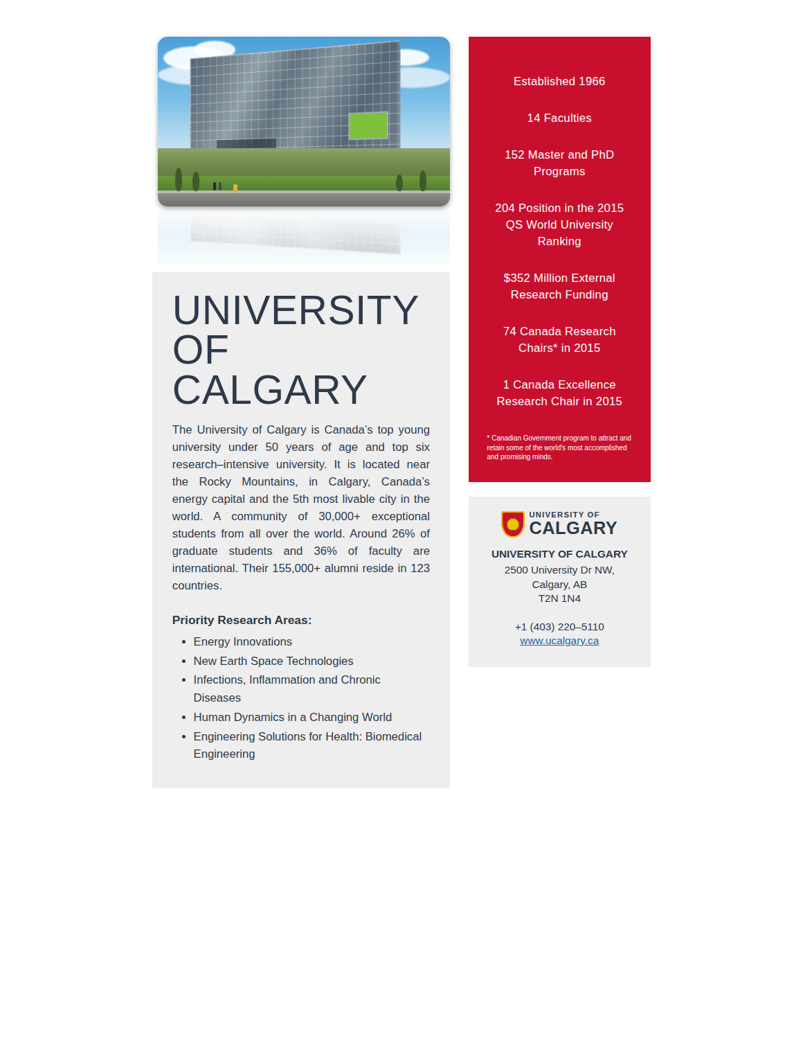UNIVERSITY OF CALGARY
The University of Calgary is Canada’s top young university under 50 years of age and top six research–intensive university. It is located near the Rocky Mountains, in Calgary, Canada’s energy capital and the 5th most livable city in the world. A community of 30,000+ exceptional students from all over the world. Around 26% of graduate students and 36% of faculty are international. Their 155,000+ alumni reside in 123 countries.
Priority Research Areas:
Energy Innovations
New Earth Space Technologies
Infections, Inflammation and Chronic Diseases
Human Dynamics in a Changing World
Engineering Solutions for Health: Biomedical Engineering
Established 1966
14 Faculties
152 Master and PhD Programs
204 Position in the 2015 QS World University Ranking
$352 Million External Research Funding
74 Canada Research Chairs* in 2015
1 Canada Excellence Research Chair in 2015
* Canadian Government program to attract and retain some of the world's most accomplished and promising minds.
UNIVERSITY OF CALGARY
UNIVERSITY OF CALGARY
2500 University Dr NW,
Calgary, AB
T2N 1N4
+1 (403) 220–5110
www.ucalgary.ca